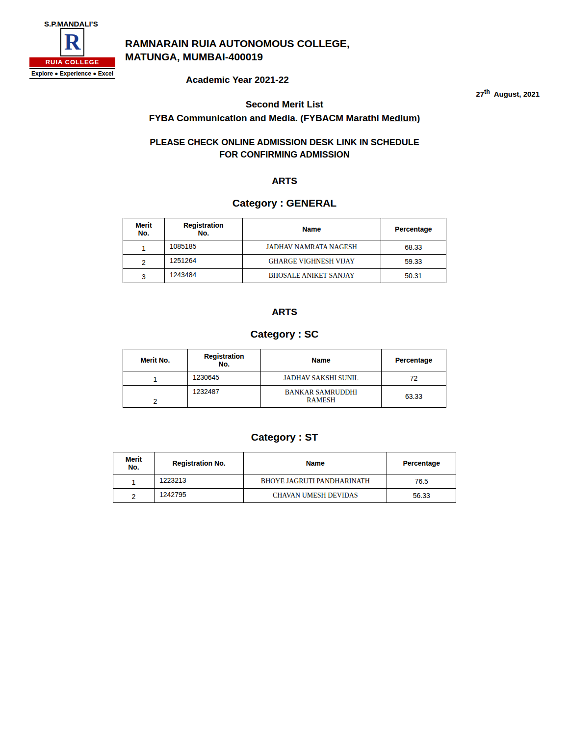S.P.MANDALI’S
R
RUIA COLLEGE
Explore ● Experience ● Excel
RAMNARAIN RUIA AUTONOMOUS COLLEGE,
MATUNGA, MUMBAI-400019
Academic Year 2021-22
27th August, 2021
Second Merit List
FYBA Communication and Media. (FYBACM Marathi Medium)
PLEASE CHECK ONLINE ADMISSION DESK LINK IN SCHEDULE
FOR CONFIRMING ADMISSION
ARTS
Category : GENERAL
| Merit No. | Registration No. | Name | Percentage |
| --- | --- | --- | --- |
| 1 | 1085185 | JADHAV NAMRATA NAGESH | 68.33 |
| 2 | 1251264 | GHARGE VIGHNESH VIJAY | 59.33 |
| 3 | 1243484 | BHOSALE ANIKET SANJAY | 50.31 |
ARTS
Category : SC
| Merit No. | Registration No. | Name | Percentage |
| --- | --- | --- | --- |
| 1 | 1230645 | JADHAV SAKSHI SUNIL | 72 |
| 2 | 1232487 | BANKAR SAMRUDDHI RAMESH | 63.33 |
Category : ST
| Merit No. | Registration No. | Name | Percentage |
| --- | --- | --- | --- |
| 1 | 1223213 | BHOYE JAGRUTI PANDHARINATH | 76.5 |
| 2 | 1242795 | CHAVAN UMESH DEVIDAS | 56.33 |